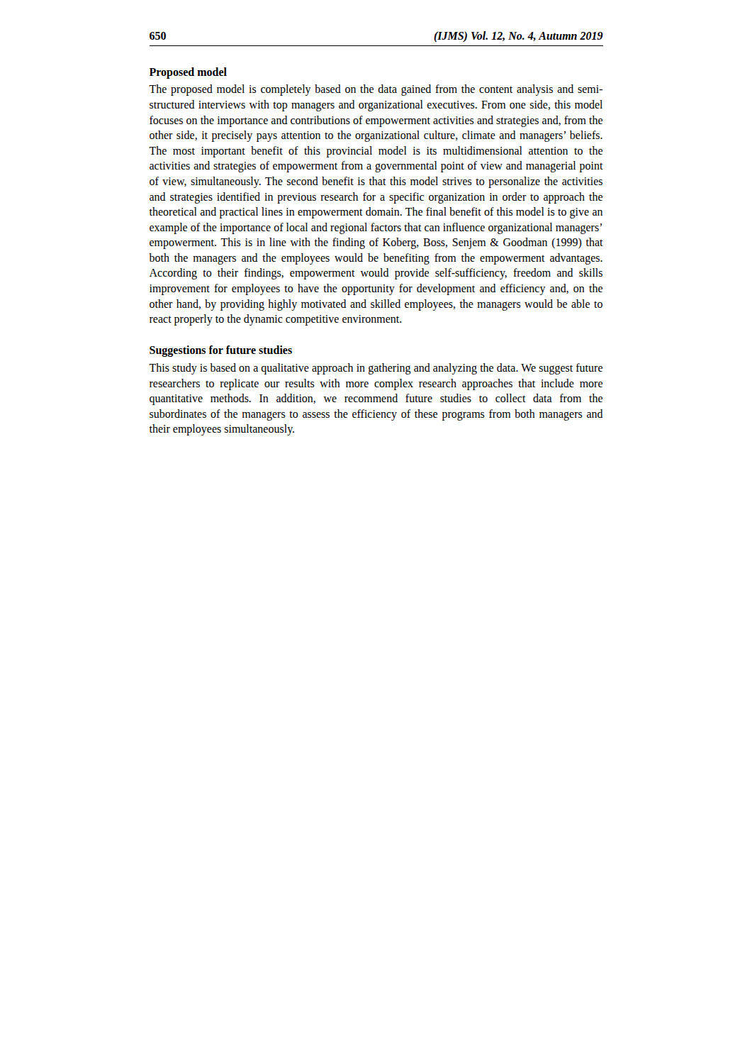650 (IJMS) Vol. 12, No. 4, Autumn 2019
Proposed model
The proposed model is completely based on the data gained from the content analysis and semi-structured interviews with top managers and organizational executives. From one side, this model focuses on the importance and contributions of empowerment activities and strategies and, from the other side, it precisely pays attention to the organizational culture, climate and managers’ beliefs. The most important benefit of this provincial model is its multidimensional attention to the activities and strategies of empowerment from a governmental point of view and managerial point of view, simultaneously. The second benefit is that this model strives to personalize the activities and strategies identified in previous research for a specific organization in order to approach the theoretical and practical lines in empowerment domain. The final benefit of this model is to give an example of the importance of local and regional factors that can influence organizational managers’ empowerment. This is in line with the finding of Koberg, Boss, Senjem & Goodman (1999) that both the managers and the employees would be benefiting from the empowerment advantages. According to their findings, empowerment would provide self-sufficiency, freedom and skills improvement for employees to have the opportunity for development and efficiency and, on the other hand, by providing highly motivated and skilled employees, the managers would be able to react properly to the dynamic competitive environment.
Suggestions for future studies
This study is based on a qualitative approach in gathering and analyzing the data. We suggest future researchers to replicate our results with more complex research approaches that include more quantitative methods. In addition, we recommend future studies to collect data from the subordinates of the managers to assess the efficiency of these programs from both managers and their employees simultaneously.